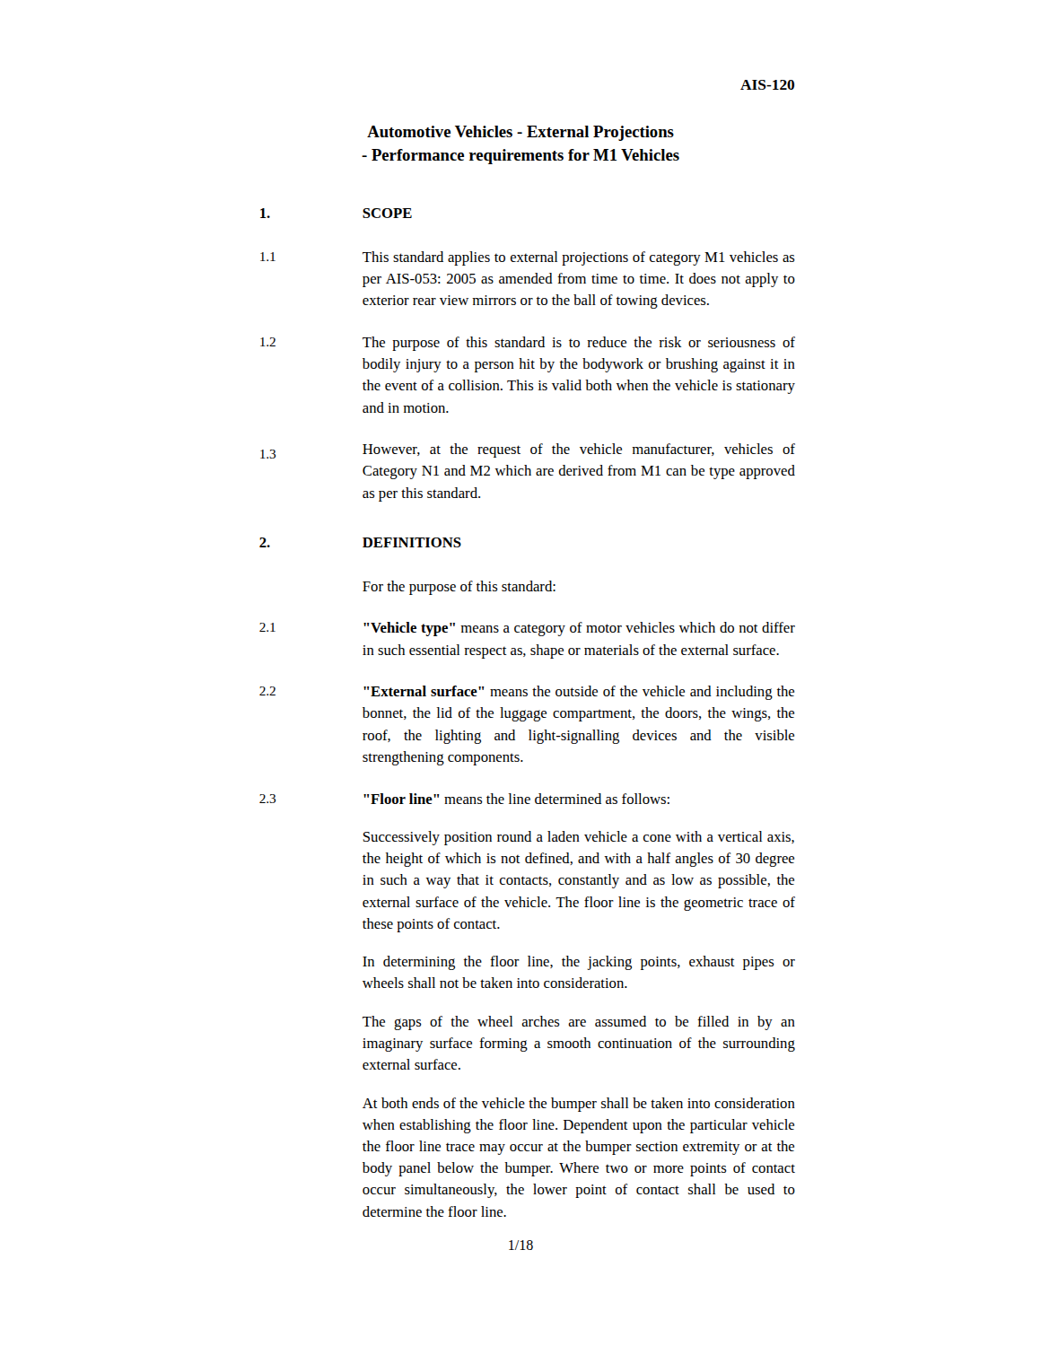AIS-120
Automotive Vehicles - External Projections - Performance requirements for M1 Vehicles
1.
SCOPE
1.1
This standard applies to external projections of category M1 vehicles as per AIS-053: 2005 as amended from time to time. It does not apply to exterior rear view mirrors or to the ball of towing devices.
1.2
The purpose of this standard is to reduce the risk or seriousness of bodily injury to a person hit by the bodywork or brushing against it in the event of a collision. This is valid both when the vehicle is stationary and in motion.
1.3
However, at the request of the vehicle manufacturer, vehicles of Category N1 and M2 which are derived from M1 can be type approved as per this standard.
2.
DEFINITIONS
For the purpose of this standard:
2.1
"Vehicle type" means a category of motor vehicles which do not differ in such essential respect as, shape or materials of the external surface.
2.2
"External surface" means the outside of the vehicle and including the bonnet, the lid of the luggage compartment, the doors, the wings, the roof, the lighting and light-signalling devices and the visible strengthening components.
2.3
"Floor line" means the line determined as follows:
Successively position round a laden vehicle a cone with a vertical axis, the height of which is not defined, and with a half angles of 30 degree in such a way that it contacts, constantly and as low as possible, the external surface of the vehicle. The floor line is the geometric trace of these points of contact.
In determining the floor line, the jacking points, exhaust pipes or wheels shall not be taken into consideration.
The gaps of the wheel arches are assumed to be filled in by an imaginary surface forming a smooth continuation of the surrounding external surface.
At both ends of the vehicle the bumper shall be taken into consideration when establishing the floor line. Dependent upon the particular vehicle the floor line trace may occur at the bumper section extremity or at the body panel below the bumper. Where two or more points of contact occur simultaneously, the lower point of contact shall be used to determine the floor line.
1/18